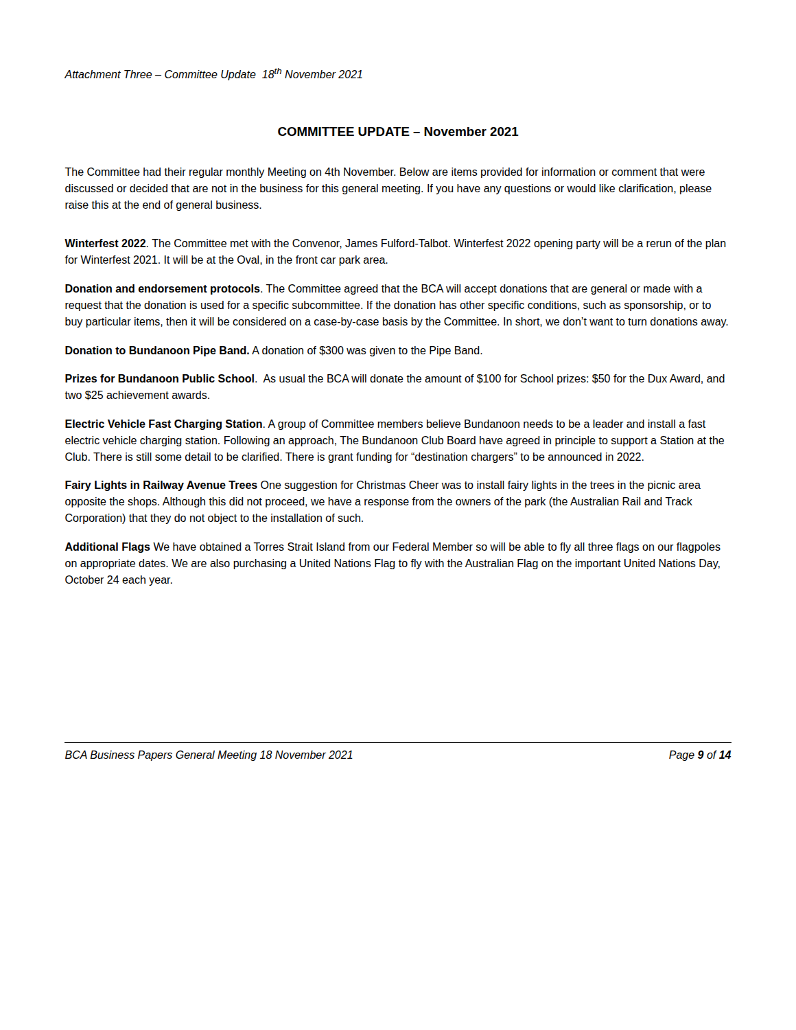Attachment Three – Committee Update 18th November 2021
COMMITTEE UPDATE – November 2021
The Committee had their regular monthly Meeting on 4th November. Below are items provided for information or comment that were discussed or decided that are not in the business for this general meeting. If you have any questions or would like clarification, please raise this at the end of general business.
Winterfest 2022. The Committee met with the Convenor, James Fulford-Talbot. Winterfest 2022 opening party will be a rerun of the plan for Winterfest 2021. It will be at the Oval, in the front car park area.
Donation and endorsement protocols. The Committee agreed that the BCA will accept donations that are general or made with a request that the donation is used for a specific subcommittee. If the donation has other specific conditions, such as sponsorship, or to buy particular items, then it will be considered on a case-by-case basis by the Committee. In short, we don’t want to turn donations away.
Donation to Bundanoon Pipe Band. A donation of $300 was given to the Pipe Band.
Prizes for Bundanoon Public School. As usual the BCA will donate the amount of $100 for School prizes: $50 for the Dux Award, and two $25 achievement awards.
Electric Vehicle Fast Charging Station. A group of Committee members believe Bundanoon needs to be a leader and install a fast electric vehicle charging station. Following an approach, The Bundanoon Club Board have agreed in principle to support a Station at the Club. There is still some detail to be clarified. There is grant funding for “destination chargers” to be announced in 2022.
Fairy Lights in Railway Avenue Trees One suggestion for Christmas Cheer was to install fairy lights in the trees in the picnic area opposite the shops. Although this did not proceed, we have a response from the owners of the park (the Australian Rail and Track Corporation) that they do not object to the installation of such.
Additional Flags We have obtained a Torres Strait Island from our Federal Member so will be able to fly all three flags on our flagpoles on appropriate dates. We are also purchasing a United Nations Flag to fly with the Australian Flag on the important United Nations Day, October 24 each year.
BCA Business Papers General Meeting 18 November 2021 Page 9 of 14